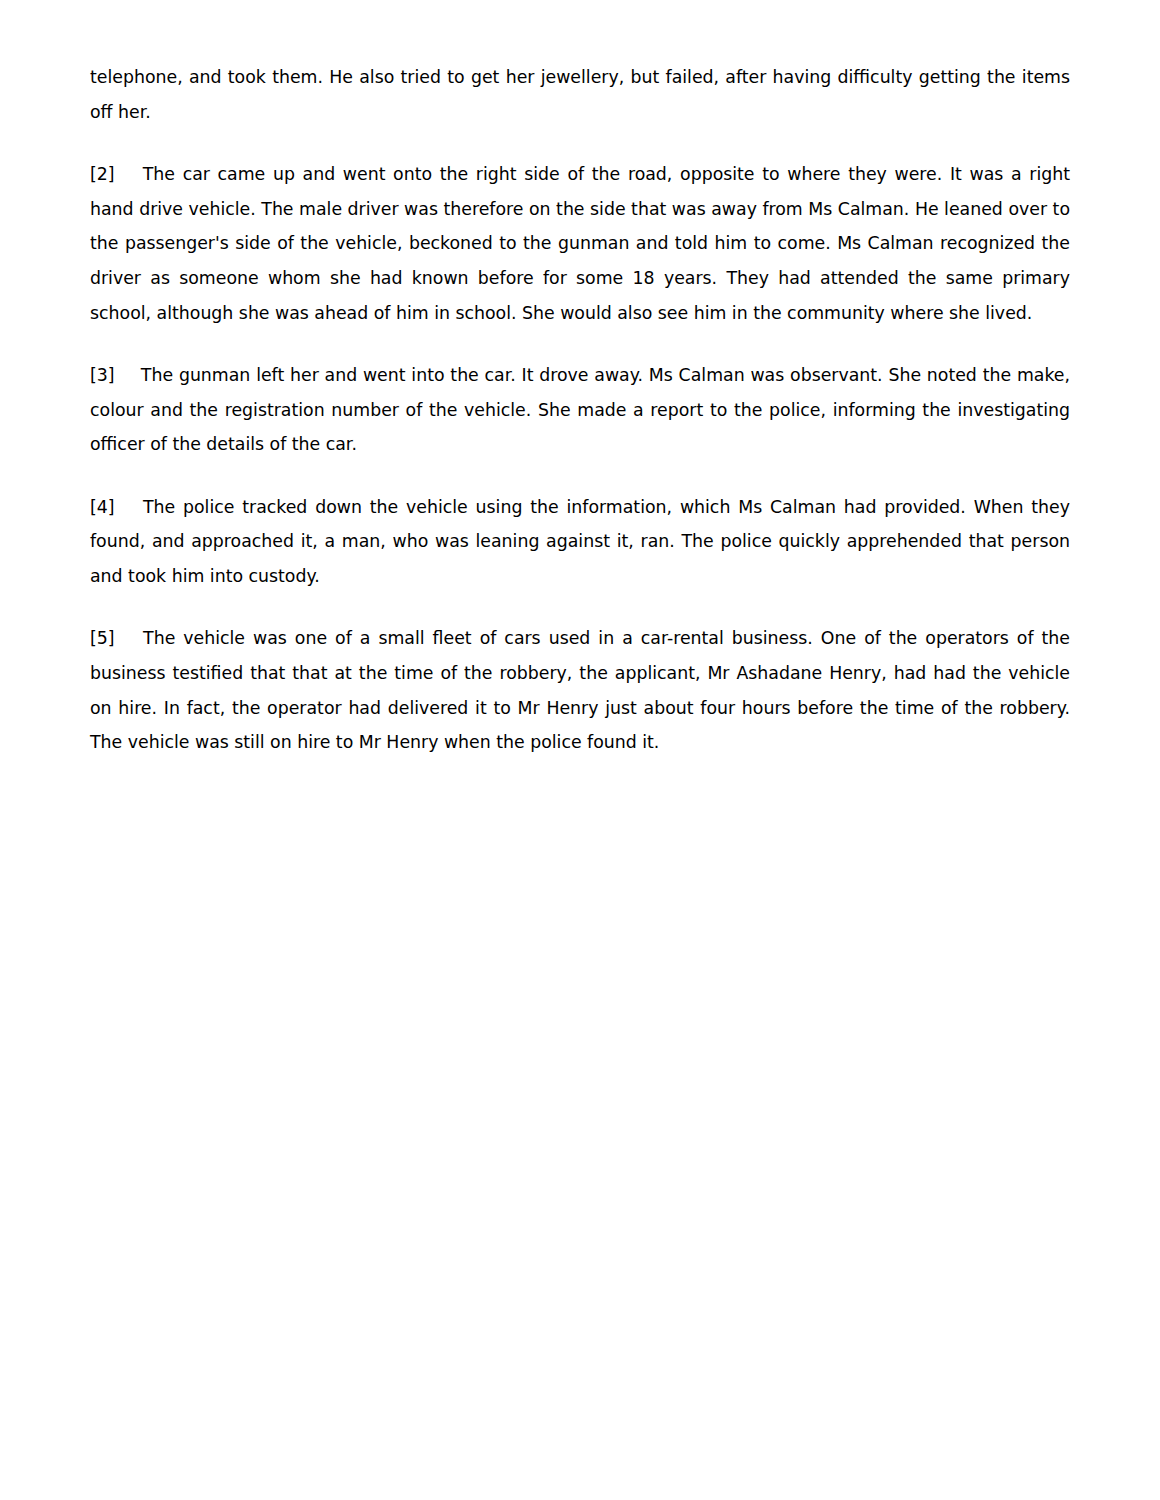telephone, and took them. He also tried to get her jewellery, but failed, after having difficulty getting the items off her.
[2] The car came up and went onto the right side of the road, opposite to where they were. It was a right hand drive vehicle. The male driver was therefore on the side that was away from Ms Calman. He leaned over to the passenger's side of the vehicle, beckoned to the gunman and told him to come. Ms Calman recognized the driver as someone whom she had known before for some 18 years. They had attended the same primary school, although she was ahead of him in school. She would also see him in the community where she lived.
[3] The gunman left her and went into the car. It drove away. Ms Calman was observant. She noted the make, colour and the registration number of the vehicle. She made a report to the police, informing the investigating officer of the details of the car.
[4] The police tracked down the vehicle using the information, which Ms Calman had provided. When they found, and approached it, a man, who was leaning against it, ran. The police quickly apprehended that person and took him into custody.
[5] The vehicle was one of a small fleet of cars used in a car-rental business. One of the operators of the business testified that that at the time of the robbery, the applicant, Mr Ashadane Henry, had had the vehicle on hire. In fact, the operator had delivered it to Mr Henry just about four hours before the time of the robbery. The vehicle was still on hire to Mr Henry when the police found it.